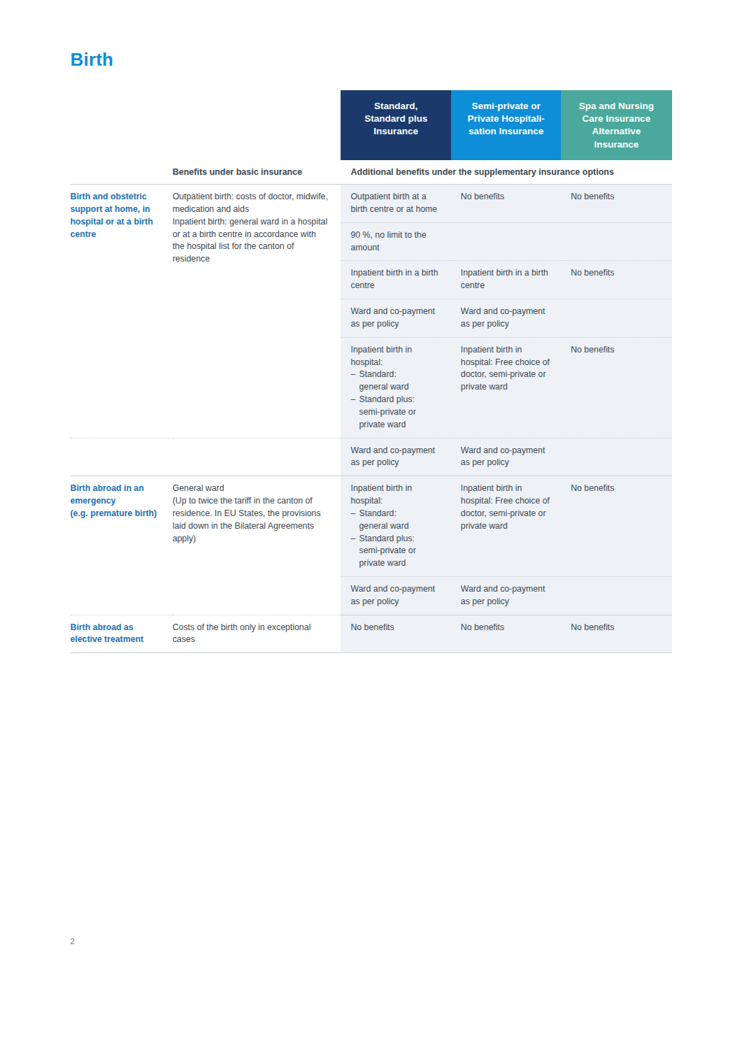Birth
| | | Standard, Standard plus Insurance | Semi-private or Private Hospitali- sation Insurance | Spa and Nursing Care Insurance Alternative Insurance |
| --- | --- | --- | --- | --- |
| | Benefits under basic insurance | Additional benefits under the supplementary insurance options |
| Birth and obstetric support at home, in hospital or at a birth centre | Outpatient birth: costs of doctor, midwife, medication and aids Inpatient birth: general ward in a hospital or at a birth centre in accordance with the hospital list for the canton of residence | Outpatient birth at a birth centre or at home | No benefits | No benefits |
| 90 %, no limit to the amount | | |
| Inpatient birth in a birth centre | Inpatient birth in a birth centre | No benefits |
| Ward and co-payment as per policy | Ward and co-payment as per policy | |
| Inpatient birth in hospital: Standard: general ward Standard plus: semi-private or private ward | Inpatient birth in hospital: Free choice of doctor, semi-private or private ward | No benefits |
| | | Ward and co-payment as per policy | Ward and co-payment as per policy | |
| Birth abroad in an emergency (e.g. premature birth) | General ward (Up to twice the tariff in the canton of residence. In EU States, the provisions laid down in the Bilateral Agreements apply) | Inpatient birth in hospital: Standard: general ward Standard plus: semi-private or private ward | Inpatient birth in hospital: Free choice of doctor, semi-private or private ward | No benefits |
| Ward and co-payment as per policy | Ward and co-payment as per policy | |
| Birth abroad as elective treatment | Costs of the birth only in exceptional cases | No benefits | No benefits | No benefits |
2